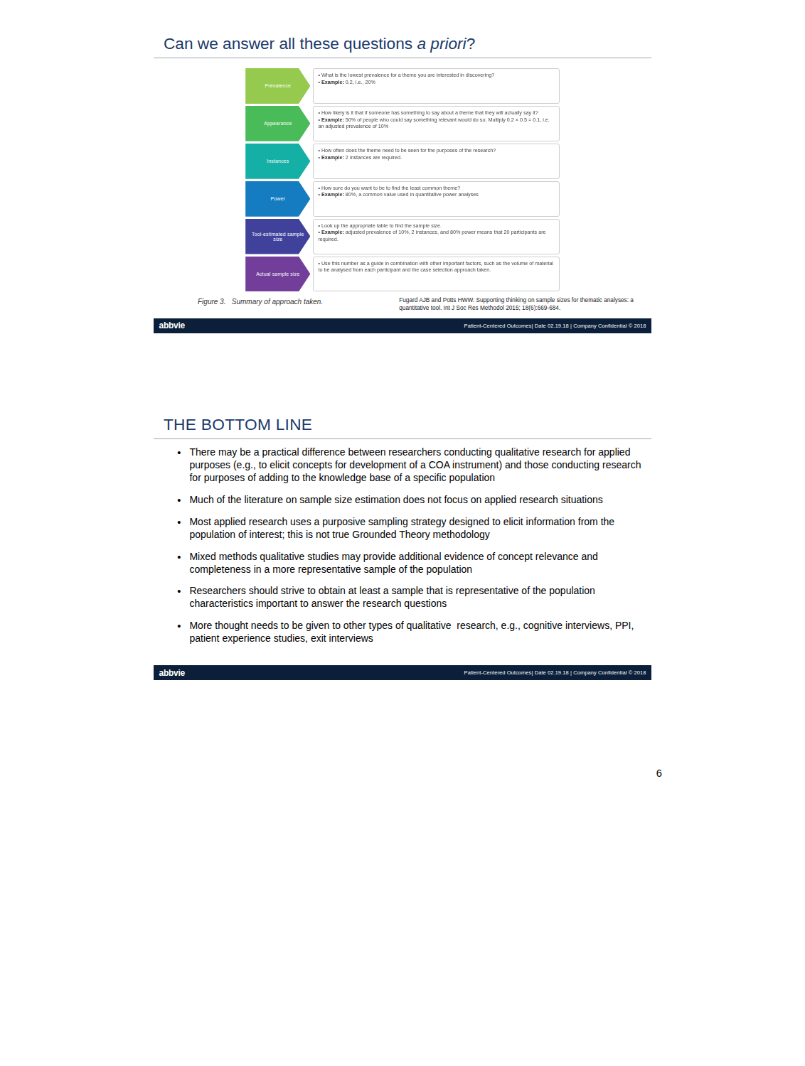Can we answer all these questions a priori?
Prevalence
• What is the lowest prevalence for a theme you are interested in discovering?
• Example: 0.2, i.e., 20%
Appearance
• How likely is it that if someone has something to say about a theme that they will actually say it?
• Example: 50% of people who could say something relevant would do so. Multiply 0.2 × 0.5 = 0.1, i.e. an adjusted prevalence of 10%
Instances
• How often does the theme need to be seen for the purposes of the research?
• Example: 2 instances are required.
Power
• How sure do you want to be to find the least common theme?
• Example: 80%, a common value used in quantitative power analyses
Tool-estimated sample size
• Look up the appropriate table to find the sample size.
• Example: adjusted prevalence of 10%, 2 instances, and 80% power means that 20 participants are required.
Actual sample size
• Use this number as a guide in combination with other important factors, such as the volume of material to be analysed from each participant and the case selection approach taken.
Figure 3. Summary of approach taken.
Fugard AJB and Potts HWW. Supporting thinking on sample sizes for thematic analyses: a quantitative tool. Int J Soc Res Methodol 2015; 18(6):669-684.
abbvie Patient-Centered Outcomes| Date 02.19.18 | Company Confidential © 2018
THE BOTTOM LINE
There may be a practical difference between researchers conducting qualitative research for applied purposes (e.g., to elicit concepts for development of a COA instrument) and those conducting research for purposes of adding to the knowledge base of a specific population
Much of the literature on sample size estimation does not focus on applied research situations
Most applied research uses a purposive sampling strategy designed to elicit information from the population of interest; this is not true Grounded Theory methodology
Mixed methods qualitative studies may provide additional evidence of concept relevance and completeness in a more representative sample of the population
Researchers should strive to obtain at least a sample that is representative of the population characteristics important to answer the research questions
More thought needs to be given to other types of qualitative research, e.g., cognitive interviews, PPI, patient experience studies, exit interviews
abbvie Patient-Centered Outcomes| Date 02.19.18 | Company Confidential © 2018
6